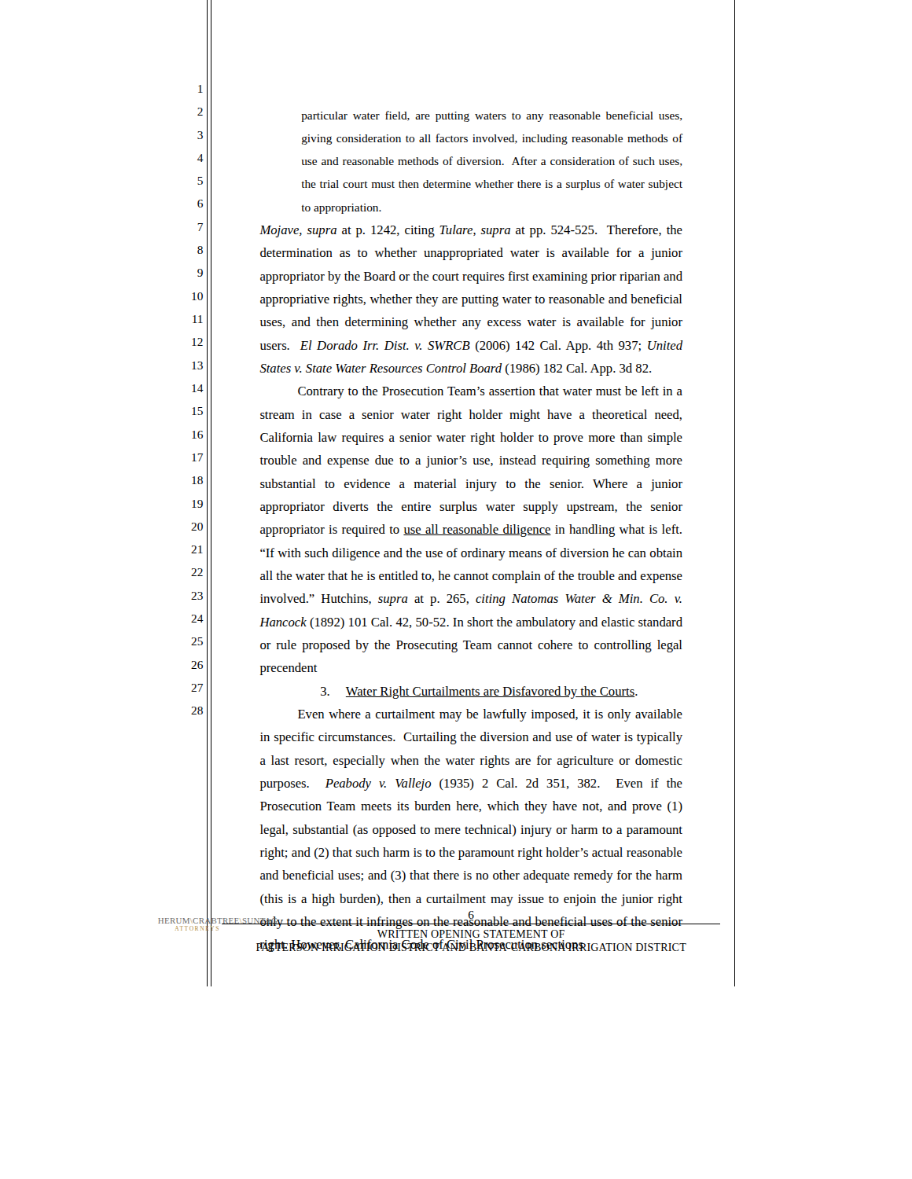1
2
3
4
5
6
7
8
9
10
11
12
13
14
15
16
17
18
19
20
21
22
23
24
25
26
27
28
particular water field, are putting waters to any reasonable beneficial uses, giving consideration to all factors involved, including reasonable methods of use and reasonable methods of diversion. After a consideration of such uses, the trial court must then determine whether there is a surplus of water subject to appropriation.
Mojave, supra at p. 1242, citing Tulare, supra at pp. 524-525. Therefore, the determination as to whether unappropriated water is available for a junior appropriator by the Board or the court requires first examining prior riparian and appropriative rights, whether they are putting water to reasonable and beneficial uses, and then determining whether any excess water is available for junior users. El Dorado Irr. Dist. v. SWRCB (2006) 142 Cal. App. 4th 937; United States v. State Water Resources Control Board (1986) 182 Cal. App. 3d 82.
Contrary to the Prosecution Team’s assertion that water must be left in a stream in case a senior water right holder might have a theoretical need, California law requires a senior water right holder to prove more than simple trouble and expense due to a junior’s use, instead requiring something more substantial to evidence a material injury to the senior. Where a junior appropriator diverts the entire surplus water supply upstream, the senior appropriator is required to use all reasonable diligence in handling what is left. “If with such diligence and the use of ordinary means of diversion he can obtain all the water that he is entitled to, he cannot complain of the trouble and expense involved.” Hutchins, supra at p. 265, citing Natomas Water & Min. Co. v. Hancock (1892) 101 Cal. 42, 50-52. In short the ambulatory and elastic standard or rule proposed by the Prosecuting Team cannot cohere to controlling legal precendent
3. Water Right Curtailments are Disfavored by the Courts.
Even where a curtailment may be lawfully imposed, it is only available in specific circumstances. Curtailing the diversion and use of water is typically a last resort, especially when the water rights are for agriculture or domestic purposes. Peabody v. Vallejo (1935) 2 Cal. 2d 351, 382. Even if the Prosecution Team meets its burden here, which they have not, and prove (1) legal, substantial (as opposed to mere technical) injury or harm to a paramount right; and (2) that such harm is to the paramount right holder’s actual reasonable and beneficial uses; and (3) that there is no other adequate remedy for the harm (this is a high burden), then a curtailment may issue to enjoin the junior right only to the extent it infringes on the reasonable and beneficial uses of the senior right. However, California Code of Civil Prosecution sections
HERUM\CRABTREE\SUNTAG
ATTORNEYS
6
WRITTEN OPENING STATEMENT OF
PATTERSON IRRIGATION DISTRICT AND BANTA-CARBONA IRRIGATION DISTRICT